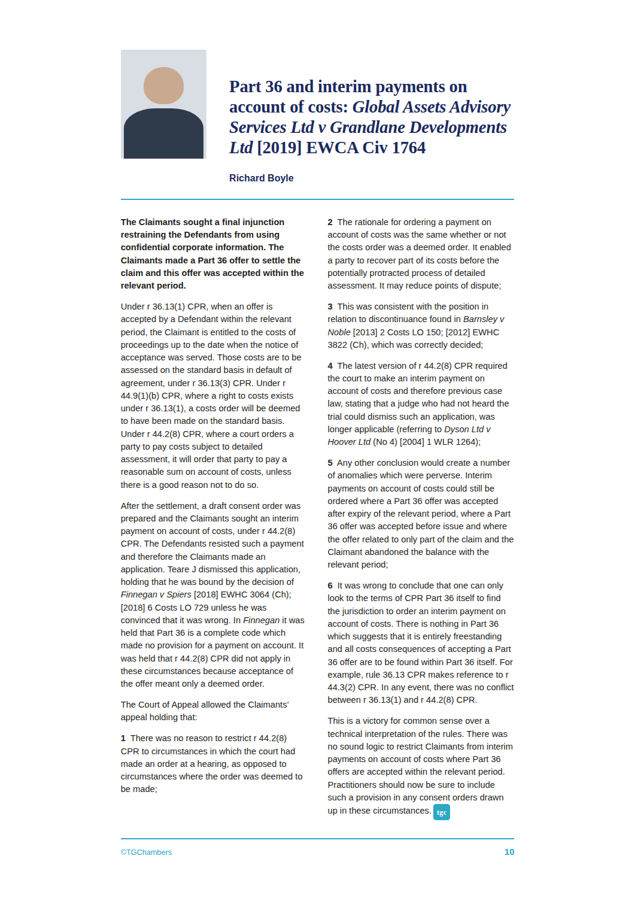Part 36 and interim payments on account of costs: Global Assets Advisory Services Ltd v Grandlane Developments Ltd [2019] EWCA Civ 1764
Richard Boyle
The Claimants sought a final injunction restraining the Defendants from using confidential corporate information. The Claimants made a Part 36 offer to settle the claim and this offer was accepted within the relevant period.
Under r 36.13(1) CPR, when an offer is accepted by a Defendant within the relevant period, the Claimant is entitled to the costs of proceedings up to the date when the notice of acceptance was served. Those costs are to be assessed on the standard basis in default of agreement, under r 36.13(3) CPR. Under r 44.9(1)(b) CPR, where a right to costs exists under r 36.13(1), a costs order will be deemed to have been made on the standard basis. Under r 44.2(8) CPR, where a court orders a party to pay costs subject to detailed assessment, it will order that party to pay a reasonable sum on account of costs, unless there is a good reason not to do so.
After the settlement, a draft consent order was prepared and the Claimants sought an interim payment on account of costs, under r 44.2(8) CPR. The Defendants resisted such a payment and therefore the Claimants made an application. Teare J dismissed this application, holding that he was bound by the decision of Finnegan v Spiers [2018] EWHC 3064 (Ch); [2018] 6 Costs LO 729 unless he was convinced that it was wrong. In Finnegan it was held that Part 36 is a complete code which made no provision for a payment on account. It was held that r 44.2(8) CPR did not apply in these circumstances because acceptance of the offer meant only a deemed order.
The Court of Appeal allowed the Claimants’ appeal holding that:
1 There was no reason to restrict r 44.2(8) CPR to circumstances in which the court had made an order at a hearing, as opposed to circumstances where the order was deemed to be made;
2 The rationale for ordering a payment on account of costs was the same whether or not the costs order was a deemed order. It enabled a party to recover part of its costs before the potentially protracted process of detailed assessment. It may reduce points of dispute;
3 This was consistent with the position in relation to discontinuance found in Barnsley v Noble [2013] 2 Costs LO 150; [2012] EWHC 3822 (Ch), which was correctly decided;
4 The latest version of r 44.2(8) CPR required the court to make an interim payment on account of costs and therefore previous case law, stating that a judge who had not heard the trial could dismiss such an application, was longer applicable (referring to Dyson Ltd v Hoover Ltd (No 4) [2004] 1 WLR 1264);
5 Any other conclusion would create a number of anomalies which were perverse. Interim payments on account of costs could still be ordered where a Part 36 offer was accepted after expiry of the relevant period, where a Part 36 offer was accepted before issue and where the offer related to only part of the claim and the Claimant abandoned the balance with the relevant period;
6 It was wrong to conclude that one can only look to the terms of CPR Part 36 itself to find the jurisdiction to order an interim payment on account of costs. There is nothing in Part 36 which suggests that it is entirely freestanding and all costs consequences of accepting a Part 36 offer are to be found within Part 36 itself. For example, rule 36.13 CPR makes reference to r 44.3(2) CPR. In any event, there was no conflict between r 36.13(1) and r 44.2(8) CPR.
This is a victory for common sense over a technical interpretation of the rules. There was no sound logic to restrict Claimants from interim payments on account of costs where Part 36 offers are accepted within the relevant period. Practitioners should now be sure to include such a provision in any consent orders drawn up in these circumstances.tgc
©TGChambers 10